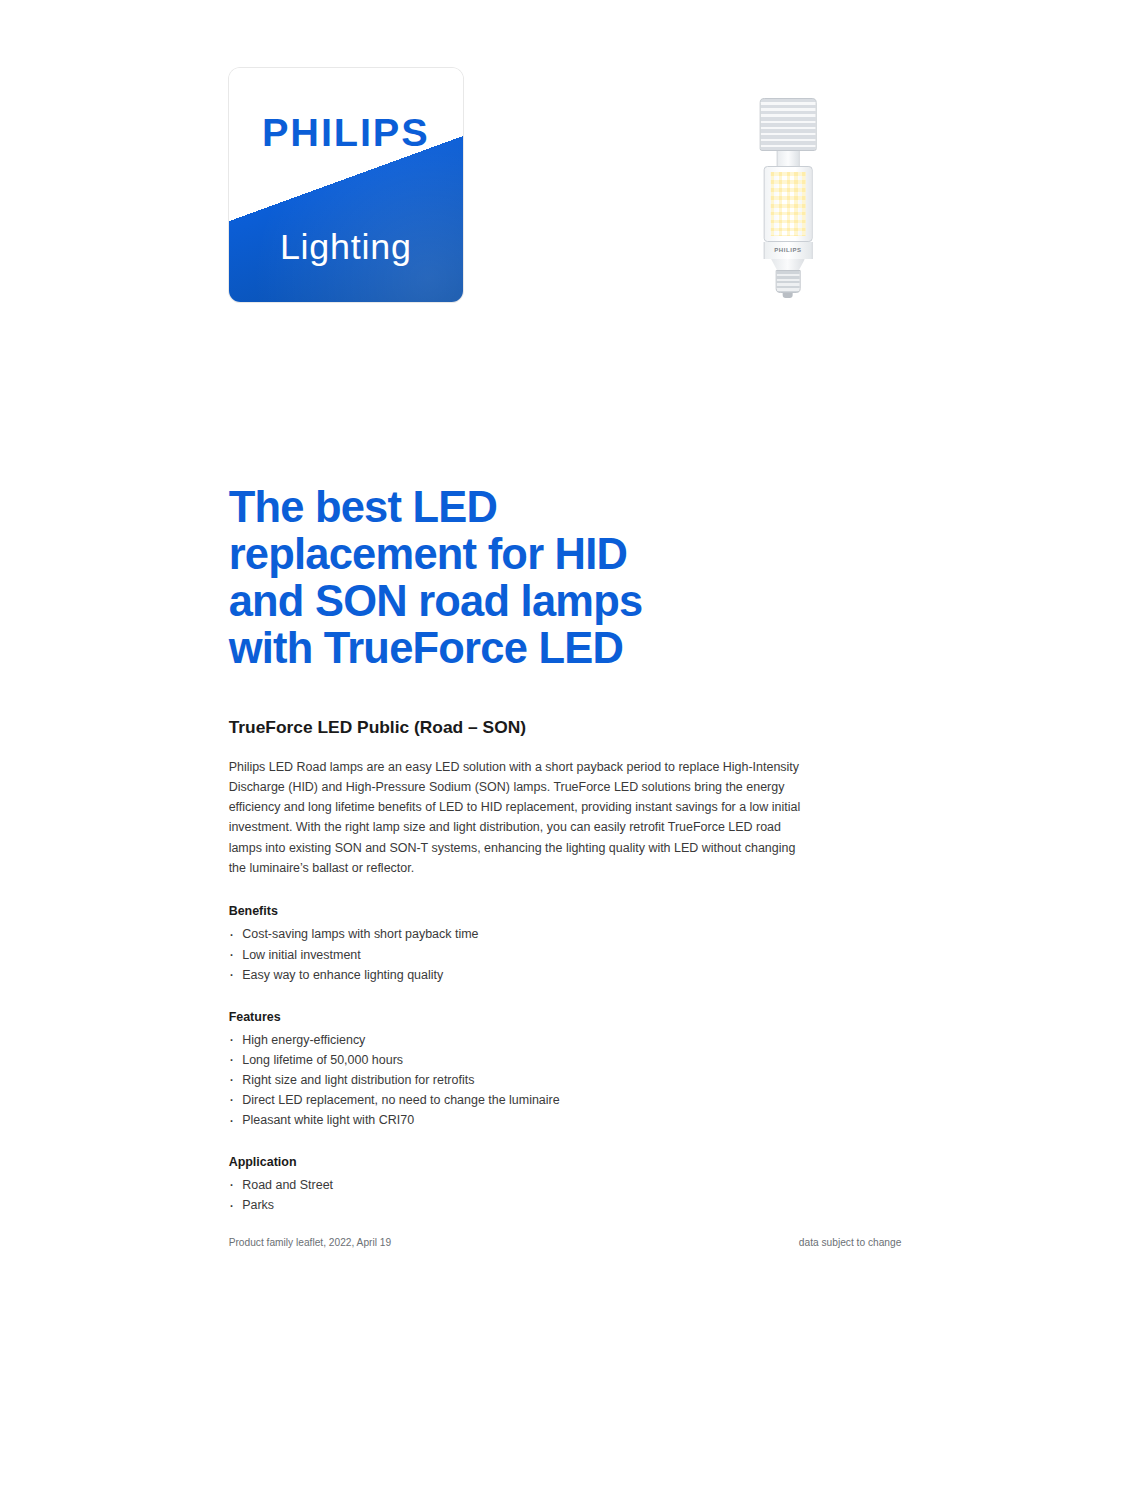PHILIPS
Lighting
PHILIPS
The best LED replacement for HID and SON road lamps with TrueForce LED
TrueForce LED Public (Road – SON)
Philips LED Road lamps are an easy LED solution with a short payback period to replace High-Intensity Discharge (HID) and High-Pressure Sodium (SON) lamps. TrueForce LED solutions bring the energy efficiency and long lifetime benefits of LED to HID replacement, providing instant savings for a low initial investment. With the right lamp size and light distribution, you can easily retrofit TrueForce LED road lamps into existing SON and SON-T systems, enhancing the lighting quality with LED without changing the luminaire’s ballast or reflector.
Benefits
Cost-saving lamps with short payback time
Low initial investment
Easy way to enhance lighting quality
Features
High energy-efficiency
Long lifetime of 50,000 hours
Right size and light distribution for retrofits
Direct LED replacement, no need to change the luminaire
Pleasant white light with CRI70
Application
Road and Street
Parks
Product family leaflet, 2022, April 19 data subject to change